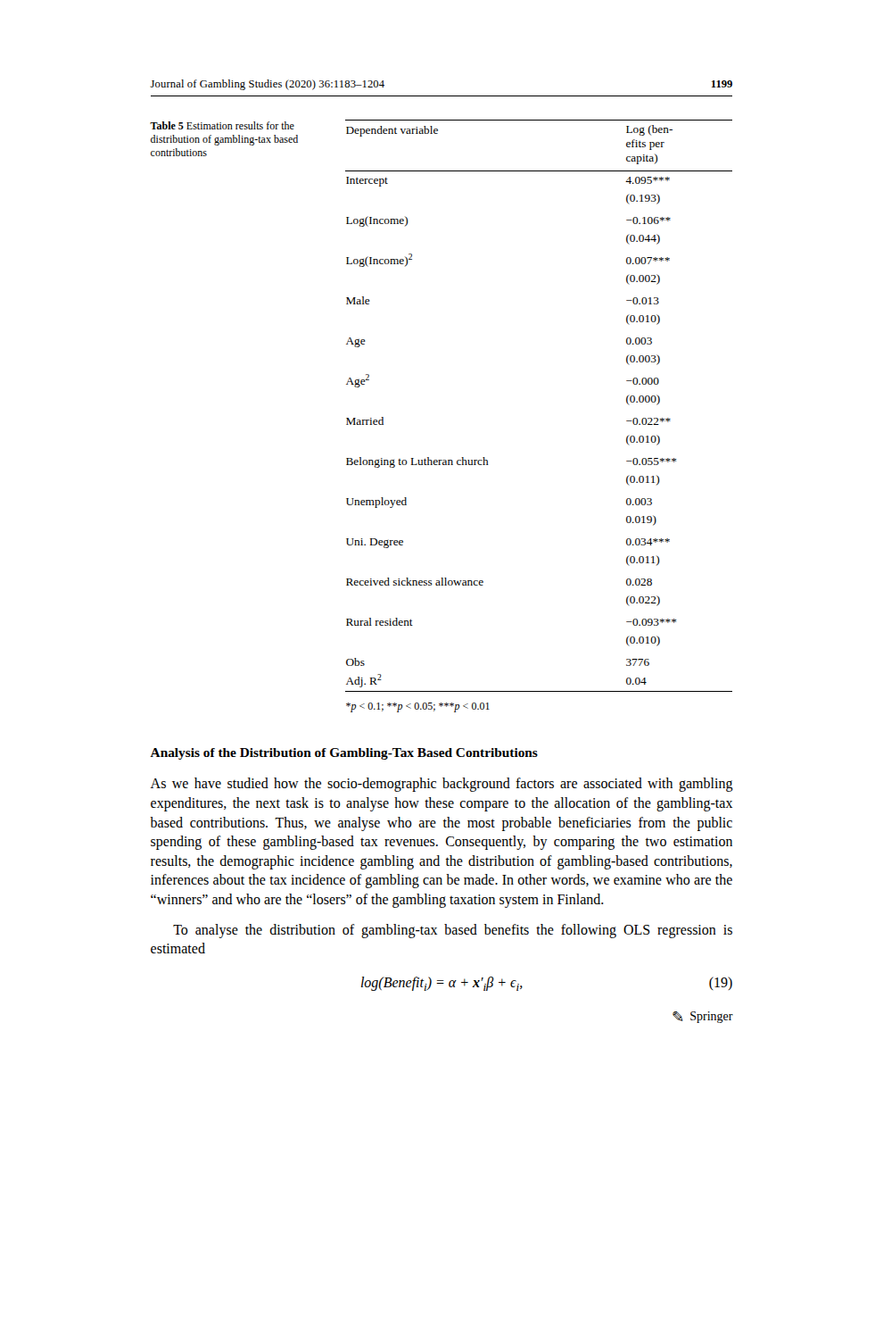Journal of Gambling Studies (2020) 36:1183–1204
1199
Table 5 Estimation results for the distribution of gambling-tax based contributions
| Dependent variable | Log (ben- efits per capita) |
| --- | --- |
| Intercept | 4.095*** |
| | (0.193) |
| Log(Income) | −0.106** |
| | (0.044) |
| Log(Income) 2 | 0.007*** |
| | (0.002) |
| Male | −0.013 |
| | (0.010) |
| Age | 0.003 |
| | (0.003) |
| Age 2 | −0.000 |
| | (0.000) |
| Married | −0.022** |
| | (0.010) |
| Belonging to Lutheran church | −0.055*** |
| | (0.011) |
| Unemployed | 0.003 |
| | 0.019) |
| Uni. Degree | 0.034*** |
| | (0.011) |
| Received sickness allowance | 0.028 |
| | (0.022) |
| Rural resident | −0.093*** |
| | (0.010) |
| Obs | 3776 |
| Adj. R 2 | 0.04 |
*p < 0.1; **p < 0.05; ***p < 0.01
Analysis of the Distribution of Gambling-Tax Based Contributions
As we have studied how the socio-demographic background factors are associated with gambling expenditures, the next task is to analyse how these compare to the allocation of the gambling-tax based contributions. Thus, we analyse who are the most probable beneficiaries from the public spending of these gambling-based tax revenues. Consequently, by comparing the two estimation results, the demographic incidence gambling and the distribution of gambling-based contributions, inferences about the tax incidence of gambling can be made. In other words, we examine who are the “winners” and who are the “losers” of the gambling taxation system in Finland.
To analyse the distribution of gambling-tax based benefits the following OLS regression is estimated
log(Benefiti) = α + x′iβ + ϵi, (19)
✎ Springer